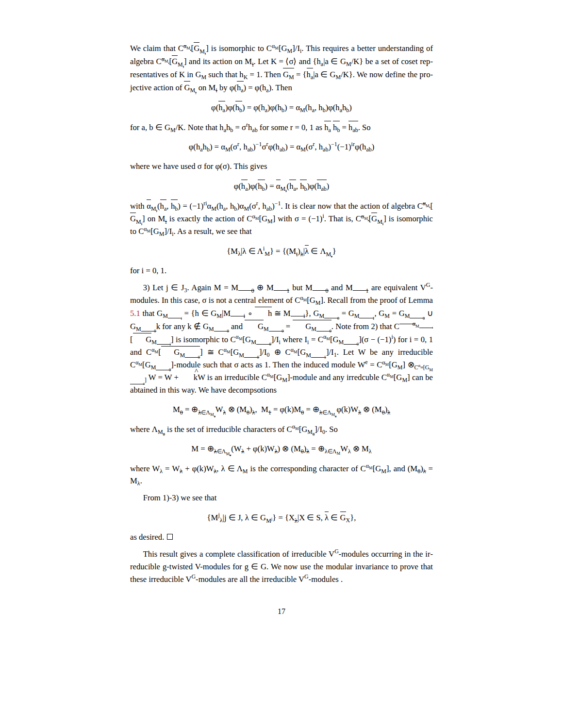We claim that CαMi[GMi] is isomorphic to CαM[GM]/Ii. This requires a better understanding of algebra CαMi[GMi] and its action on Mi. Let K = ⟨σ⟩ and {ha|a ∈ GM/K} be a set of coset representatives of K in GM such that hK = 1. Then GM = {ha|a ∈ GM/K}. We now define the projective action of GMi on Mi by φ(ha) = φ(ha). Then
φ(ha)φ(hb) = φ(ha)φ(hb) = αM(ha, hb)φ(hahb)
for a, b ∈ GM/K. Note that hahb = σrhab for some r = 0, 1 as ha hb = hab. So
φ(hahb) = αM(σr, hab)−1σrφ(hab) = αM(σr, hab)−1(−1)irφ(hab)
where we have used σ for φ(σ). This gives
φ(ha)φ(hb) = αMi(ha, hb)φ(hab)
with αMi(ha, hb) = (−1)riαM(ha, hb)αM(σr, hab)−1. It is clear now that the action of algebra CαMi[GMi] on Mi is exactly the action of CαM[GM] with σ = (−1)i. That is, CαMi[GMi] is isomorphic to CαM[GM]/Ii. As a result, we see that
{Mλ|λ ∈ ΛiM} = {(Mi)λ|λ ∈ ΛMi}
for i = 0, 1.
3) Let j ∈ J3. Again M = M0 ⊕ M1 but M0 and M1 are equivalent VG-modules. In this case, σ is not a central element of CαM[GM]. Recall from the proof of Lemma 5.1 that GMi = {h ∈ GM|Mi ∘ h ≅ Mi}, GM0 = GM1, GM = GM0 ∪ GM0k for any k ∉ GM0 and GM0 = GM0. Note from 2) that CαMi[GMi] is isomorphic to CαM[GM0]/Ii where Ii = CαM[GM0](σ − (−1)i) for i = 0, 1 and CαM[GM0] ≅ CαM[GM0]/I0 ⊕ CαM[GM1]/I1. Let W be any irreducible CαM[GM0]-module such that σ acts as 1. Then the induced module We = CαM[GM] ⊗CαM[GM0] W = W + k W is an irreducible CαM[GM]-module and any irredcuble CαM[GM] can be abtained in this way. We have decompsotions
M0 = ⊕λ∈ΛM0Wλ ⊗ (M0)λ, M1 = φ(k)M0 = ⊕λ∈ΛM0φ(k)Wλ ⊗ (M0)λ
where ΛM0 is the set of irreducible characters of CαM[GM0]/I0. So
M = ⊕λ∈ΛM0(Wλ + φ(k)Wλ) ⊗ (M0)λ = ⊕λ∈ΛMWλ ⊗ Mλ
where Wλ = Wλ + φ(k)Wλ, λ ∈ ΛM is the corresponding character of CαM[GM], and (M0)λ = Mλ.
From 1)-3) we see that
{Mjλ|j ∈ J, λ ∈ GMj} = {Xλ|X ∈ S, λ ∈ GX},
as desired.
This result gives a complete classification of irreducible VG-modules occurring in the irreducible g-twisted V-modules for g ∈ G. We now use the modular invariance to prove that these irreducible VG-modules are all the irreducible VG-modules .
17